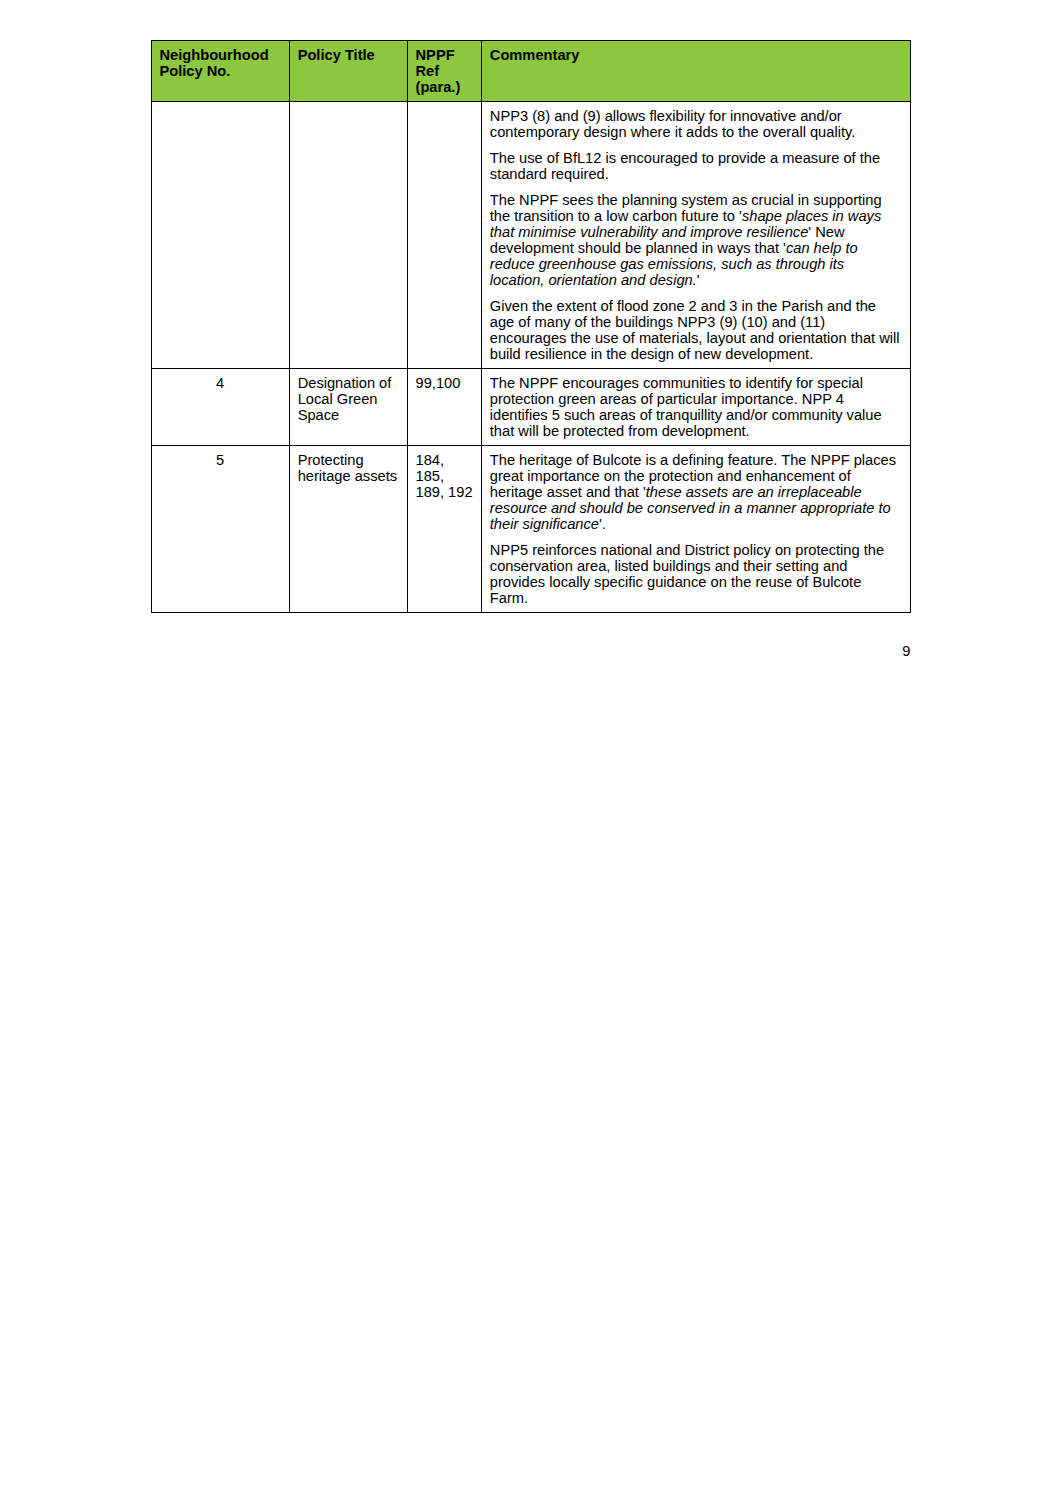| Neighbourhood Policy No. | Policy Title | NPPF Ref (para.) | Commentary |
| --- | --- | --- | --- |
| | | | NPP3 (8) and (9) allows flexibility for innovative and/or contemporary design where it adds to the overall quality. The use of BfL12 is encouraged to provide a measure of the standard required. The NPPF sees the planning system as crucial in supporting the transition to a low carbon future to ' shape places in ways that minimise vulnerability and improve resilience ' New development should be planned in ways that ' can help to reduce greenhouse gas emissions, such as through its location, orientation and design. ' Given the extent of flood zone 2 and 3 in the Parish and the age of many of the buildings NPP3 (9) (10) and (11) encourages the use of materials, layout and orientation that will build resilience in the design of new development. |
| 4 | Designation of Local Green Space | 99,100 | The NPPF encourages communities to identify for special protection green areas of particular importance. NPP 4 identifies 5 such areas of tranquillity and/or community value that will be protected from development. |
| 5 | Protecting heritage assets | 184, 185, 189, 192 | The heritage of Bulcote is a defining feature. The NPPF places great importance on the protection and enhancement of heritage asset and that ' these assets are an irreplaceable resource and should be conserved in a manner appropriate to their significance '. NPP5 reinforces national and District policy on protecting the conservation area, listed buildings and their setting and provides locally specific guidance on the reuse of Bulcote Farm. |
9